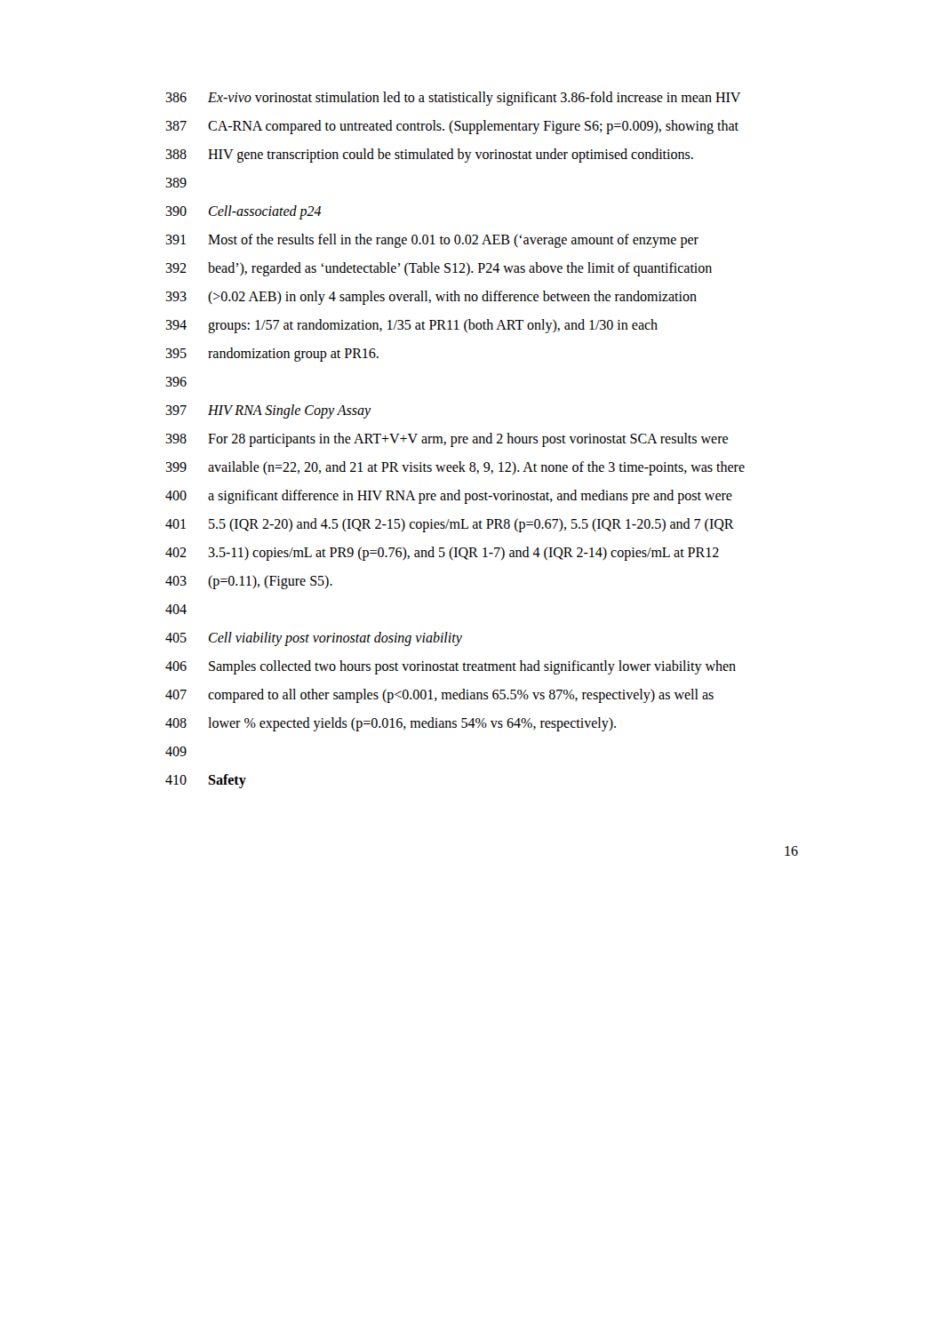Ex-vivo vorinostat stimulation led to a statistically significant 3.86-fold increase in mean HIV
CA-RNA compared to untreated controls. (Supplementary Figure S6; p=0.009), showing that
HIV gene transcription could be stimulated by vorinostat under optimised conditions.
Cell-associated p24
Most of the results fell in the range 0.01 to 0.02 AEB (‘average amount of enzyme per
bead’), regarded as ‘undetectable’ (Table S12). P24 was above the limit of quantification
(>0.02 AEB) in only 4 samples overall, with no difference between the randomization
groups: 1/57 at randomization, 1/35 at PR11 (both ART only), and 1/30 in each
randomization group at PR16.
HIV RNA Single Copy Assay
For 28 participants in the ART+V+V arm, pre and 2 hours post vorinostat SCA results were
available (n=22, 20, and 21 at PR visits week 8, 9, 12). At none of the 3 time-points, was there
a significant difference in HIV RNA pre and post-vorinostat, and medians pre and post were
5.5 (IQR 2-20) and 4.5 (IQR 2-15) copies/mL at PR8 (p=0.67), 5.5 (IQR 1-20.5) and 7 (IQR
3.5-11) copies/mL at PR9 (p=0.76), and 5 (IQR 1-7) and 4 (IQR 2-14) copies/mL at PR12
(p=0.11), (Figure S5).
Cell viability post vorinostat dosing viability
Samples collected two hours post vorinostat treatment had significantly lower viability when
compared to all other samples (p<0.001, medians 65.5% vs 87%, respectively) as well as
lower % expected yields (p=0.016, medians 54% vs 64%, respectively).
Safety
16